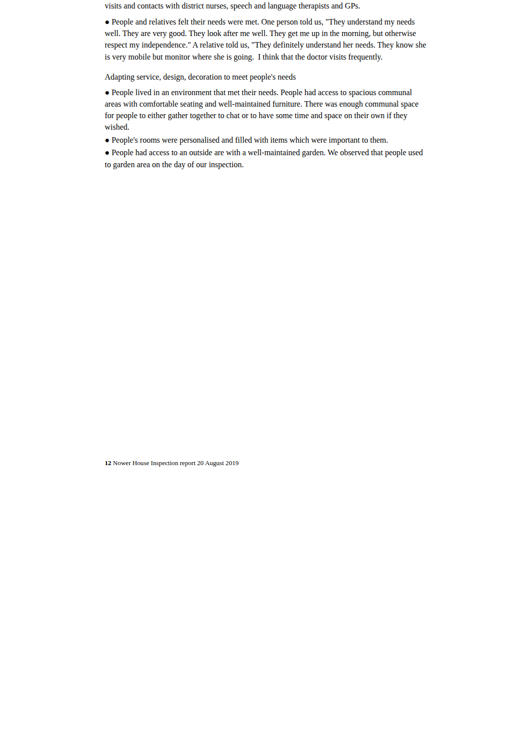visits and contacts with district nurses, speech and language therapists and GPs.
● People and relatives felt their needs were met. One person told us, "They understand my needs well. They are very good. They look after me well. They get me up in the morning, but otherwise respect my independence." A relative told us, "They definitely understand her needs. They know she is very mobile but monitor where she is going. I think that the doctor visits frequently.
Adapting service, design, decoration to meet people's needs
● People lived in an environment that met their needs. People had access to spacious communal areas with comfortable seating and well-maintained furniture. There was enough communal space for people to either gather together to chat or to have some time and space on their own if they wished.
● People's rooms were personalised and filled with items which were important to them.
● People had access to an outside are with a well-maintained garden. We observed that people used to garden area on the day of our inspection.
12 Nower House Inspection report 20 August 2019